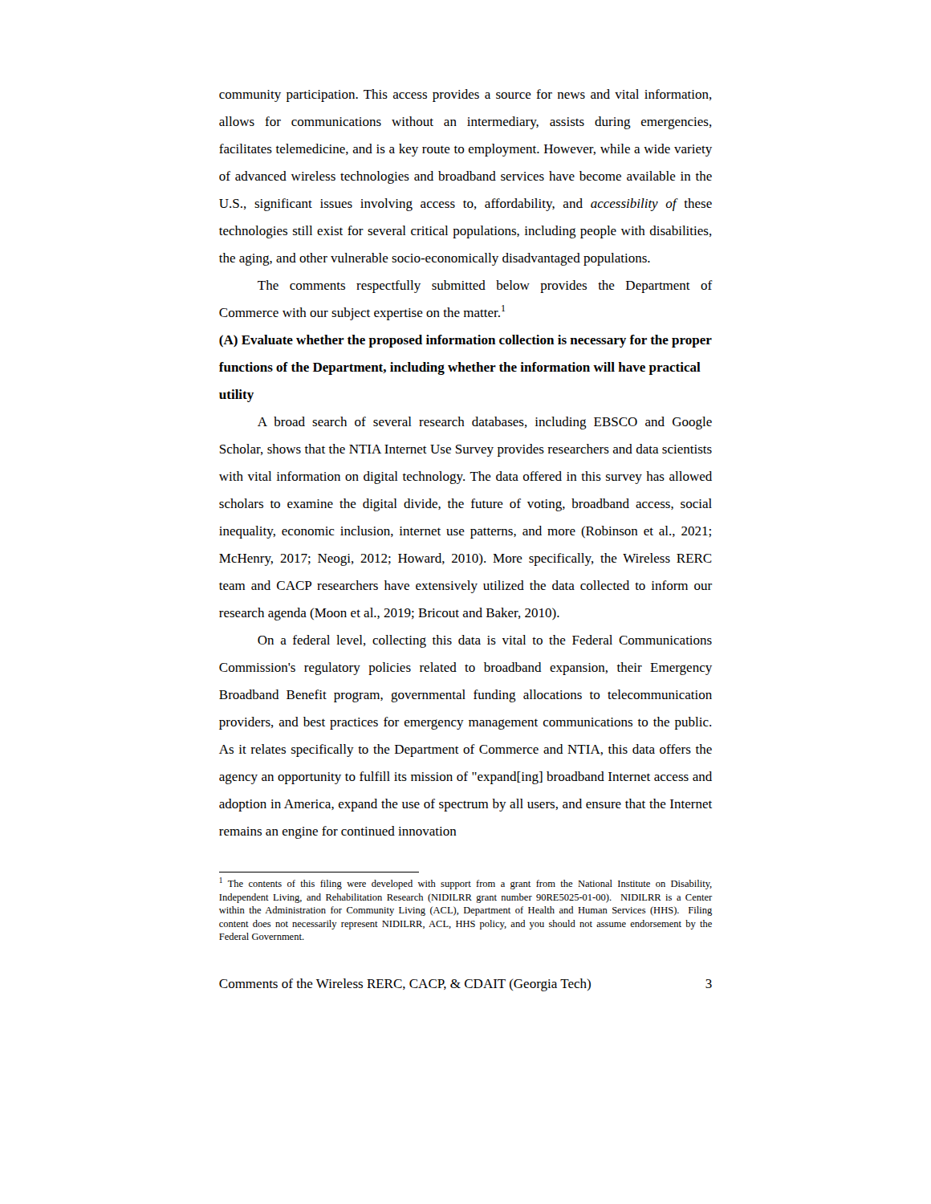community participation. This access provides a source for news and vital information, allows for communications without an intermediary, assists during emergencies, facilitates telemedicine, and is a key route to employment. However, while a wide variety of advanced wireless technologies and broadband services have become available in the U.S., significant issues involving access to, affordability, and accessibility of these technologies still exist for several critical populations, including people with disabilities, the aging, and other vulnerable socio-economically disadvantaged populations.
The comments respectfully submitted below provides the Department of Commerce with our subject expertise on the matter.1
(A) Evaluate whether the proposed information collection is necessary for the proper functions of the Department, including whether the information will have practical utility
A broad search of several research databases, including EBSCO and Google Scholar, shows that the NTIA Internet Use Survey provides researchers and data scientists with vital information on digital technology. The data offered in this survey has allowed scholars to examine the digital divide, the future of voting, broadband access, social inequality, economic inclusion, internet use patterns, and more (Robinson et al., 2021; McHenry, 2017; Neogi, 2012; Howard, 2010). More specifically, the Wireless RERC team and CACP researchers have extensively utilized the data collected to inform our research agenda (Moon et al., 2019; Bricout and Baker, 2010).
On a federal level, collecting this data is vital to the Federal Communications Commission's regulatory policies related to broadband expansion, their Emergency Broadband Benefit program, governmental funding allocations to telecommunication providers, and best practices for emergency management communications to the public. As it relates specifically to the Department of Commerce and NTIA, this data offers the agency an opportunity to fulfill its mission of "expand[ing] broadband Internet access and adoption in America, expand the use of spectrum by all users, and ensure that the Internet remains an engine for continued innovation
1 The contents of this filing were developed with support from a grant from the National Institute on Disability, Independent Living, and Rehabilitation Research (NIDILRR grant number 90RE5025-01-00). NIDILRR is a Center within the Administration for Community Living (ACL), Department of Health and Human Services (HHS). Filing content does not necessarily represent NIDILRR, ACL, HHS policy, and you should not assume endorsement by the Federal Government.
Comments of the Wireless RERC, CACP, & CDAIT (Georgia Tech) 3